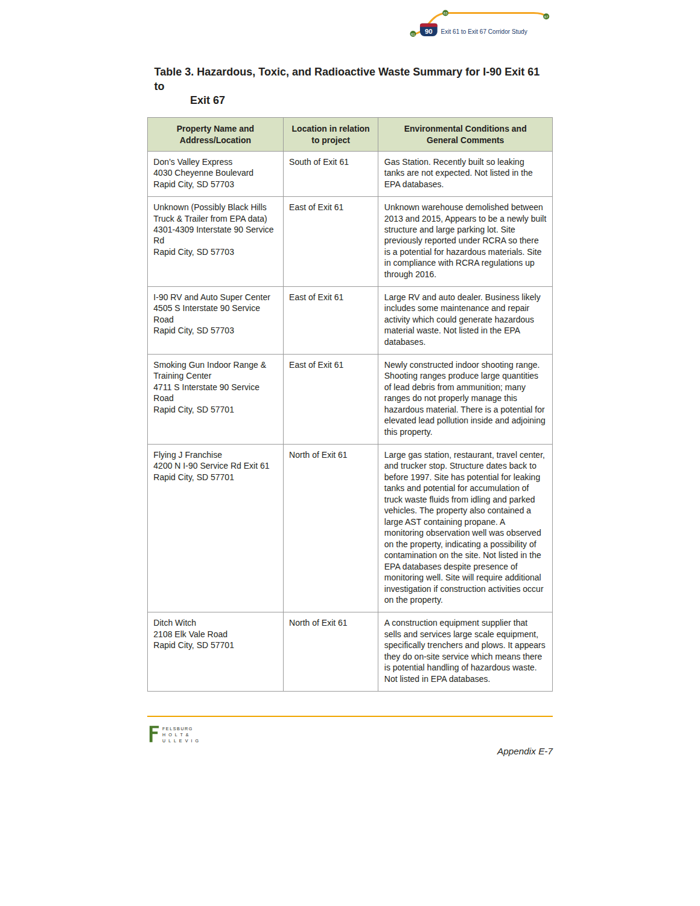61 63 67 90 Exit 61 to Exit 67 Corridor Study
Table 3. Hazardous, Toxic, and Radioactive Waste Summary for I-90 Exit 61 to Exit 67
| Property Name and Address/Location | Location in relation to project | Environmental Conditions and General Comments |
| --- | --- | --- |
| Don’s Valley Express 4030 Cheyenne Boulevard Rapid City, SD 57703 | South of Exit 61 | Gas Station. Recently built so leaking tanks are not expected. Not listed in the EPA databases. |
| Unknown (Possibly Black Hills Truck & Trailer from EPA data) 4301-4309 Interstate 90 Service Rd Rapid City, SD 57703 | East of Exit 61 | Unknown warehouse demolished between 2013 and 2015, Appears to be a newly built structure and large parking lot. Site previously reported under RCRA so there is a potential for hazardous materials. Site in compliance with RCRA regulations up through 2016. |
| I-90 RV and Auto Super Center 4505 S Interstate 90 Service Road Rapid City, SD 57703 | East of Exit 61 | Large RV and auto dealer. Business likely includes some maintenance and repair activity which could generate hazardous material waste. Not listed in the EPA databases. |
| Smoking Gun Indoor Range & Training Center 4711 S Interstate 90 Service Road Rapid City, SD 57701 | East of Exit 61 | Newly constructed indoor shooting range. Shooting ranges produce large quantities of lead debris from ammunition; many ranges do not properly manage this hazardous material. There is a potential for elevated lead pollution inside and adjoining this property. |
| Flying J Franchise 4200 N I-90 Service Rd Exit 61 Rapid City, SD 57701 | North of Exit 61 | Large gas station, restaurant, travel center, and trucker stop. Structure dates back to before 1997. Site has potential for leaking tanks and potential for accumulation of truck waste fluids from idling and parked vehicles. The property also contained a large AST containing propane. A monitoring observation well was observed on the property, indicating a possibility of contamination on the site. Not listed in the EPA databases despite presence of monitoring well. Site will require additional investigation if construction activities occur on the property. |
| Ditch Witch 2108 Elk Vale Road Rapid City, SD 57701 | North of Exit 61 | A construction equipment supplier that sells and services large scale equipment, specifically trenchers and plows. It appears they do on-site service which means there is potential handling of hazardous waste. Not listed in EPA databases. |
FELSBURG H O L T & U L L E V I G
Appendix E-7